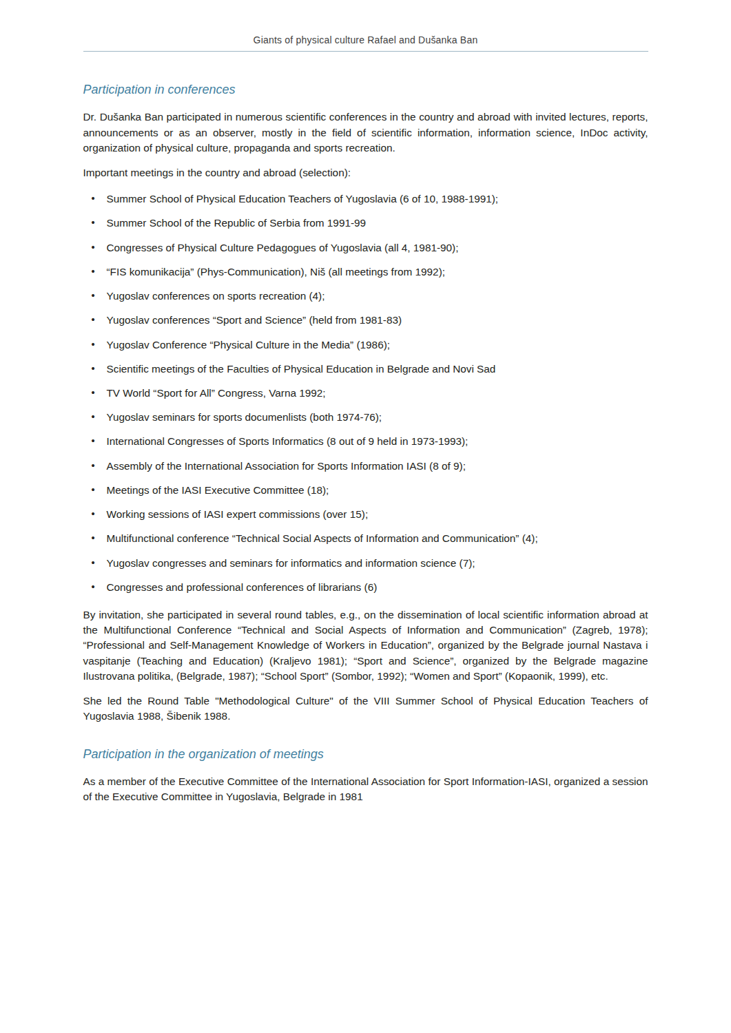Giants of physical culture Rafael and Dušanka Ban
Participation in conferences
Dr. Dušanka Ban participated in numerous scientific conferences in the country and abroad with invited lectures, reports, announcements or as an observer, mostly in the field of scientific information, information science, InDoc activity, organization of physical culture, propaganda and sports recreation.
Important meetings in the country and abroad (selection):
Summer School of Physical Education Teachers of Yugoslavia (6 of 10, 1988-1991);
Summer School of the Republic of Serbia from 1991-99
Congresses of Physical Culture Pedagogues of Yugoslavia (all 4, 1981-90);
“FIS komunikacija” (Phys-Communication), Niš (all meetings from 1992);
Yugoslav conferences on sports recreation (4);
Yugoslav conferences “Sport and Science” (held from 1981-83)
Yugoslav Conference “Physical Culture in the Media” (1986);
Scientific meetings of the Faculties of Physical Education in Belgrade and Novi Sad
TV World “Sport for All” Congress, Varna 1992;
Yugoslav seminars for sports documenlists (both 1974-76);
International Congresses of Sports Informatics (8 out of 9 held in 1973-1993);
Assembly of the International Association for Sports Information IASI (8 of 9);
Meetings of the IASI Executive Committee (18);
Working sessions of IASI expert commissions (over 15);
Multifunctional conference “Technical Social Aspects of Information and Communication” (4);
Yugoslav congresses and seminars for informatics and information science (7);
Congresses and professional conferences of librarians (6)
By invitation, she participated in several round tables, e.g., on the dissemination of local scientific information abroad at the Multifunctional Conference “Technical and Social Aspects of Information and Communication” (Zagreb, 1978); “Professional and Self-Management Knowledge of Workers in Education”, organized by the Belgrade journal Nastava i vaspitanje (Teaching and Education) (Kraljevo 1981); “Sport and Science”, organized by the Belgrade magazine Ilustrovana politika, (Belgrade, 1987); “School Sport” (Sombor, 1992); “Women and Sport” (Kopaonik, 1999), etc.
She led the Round Table "Methodological Culture" of the VIII Summer School of Physical Education Teachers of Yugoslavia 1988, Šibenik 1988.
Participation in the organization of meetings
As a member of the Executive Committee of the International Association for Sport Information-IASI, organized a session of the Executive Committee in Yugoslavia, Belgrade in 1981